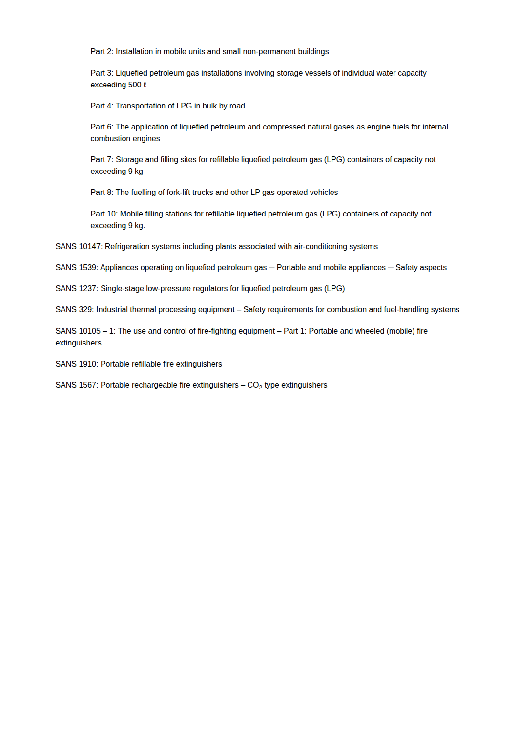Part 2: Installation in mobile units and small non-permanent buildings
Part 3: Liquefied petroleum gas installations involving storage vessels of individual water capacity exceeding 500 ℓ
Part 4: Transportation of LPG in bulk by road
Part 6: The application of liquefied petroleum and compressed natural gases as engine fuels for internal combustion engines
Part 7: Storage and filling sites for refillable liquefied petroleum gas (LPG) containers of capacity not exceeding 9 kg
Part 8: The fuelling of fork-lift trucks and other LP gas operated vehicles
Part 10: Mobile filling stations for refillable liquefied petroleum gas (LPG) containers of capacity not exceeding 9 kg.
SANS 10147: Refrigeration systems including plants associated with air-conditioning systems
SANS 1539: Appliances operating on liquefied petroleum gas ─ Portable and mobile appliances ─ Safety aspects
SANS 1237: Single-stage low-pressure regulators for liquefied petroleum gas (LPG)
SANS 329: Industrial thermal processing equipment – Safety requirements for combustion and fuel-handling systems
SANS 10105 – 1: The use and control of fire-fighting equipment – Part 1: Portable and wheeled (mobile) fire extinguishers
SANS 1910: Portable refillable fire extinguishers
SANS 1567: Portable rechargeable fire extinguishers – CO2 type extinguishers